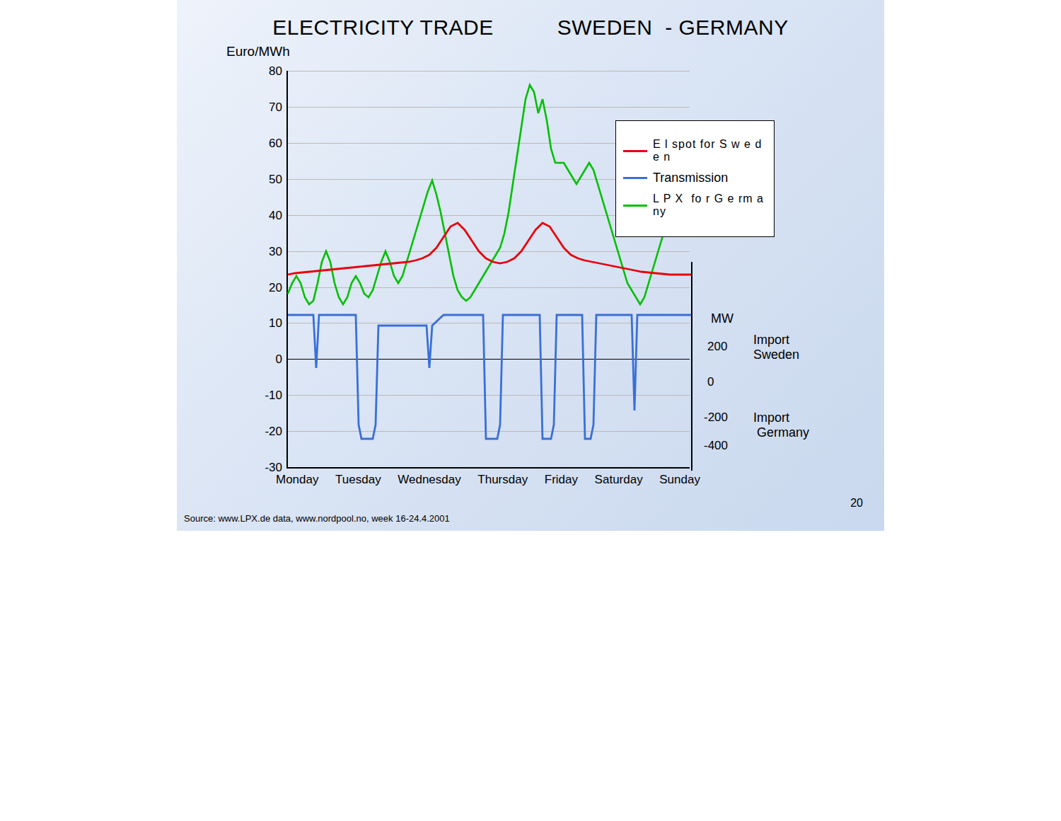ELECTRICITY TRADE SWEDEN - GERMANY
Euro/MWh
80
70
60
50
40
30
20
10
0
-10
-20
-30
Monday Tuesday Wednesday Thursday Friday Saturday Sunday
MW
200
0
-200
-400
Import
Sweden
Import
Germany
E l spot for S w e d e n
Transmission
L P X fo r G e rm a ny
Source: www.LPX.de data, www.nordpool.no, week 16-24.4.2001
20